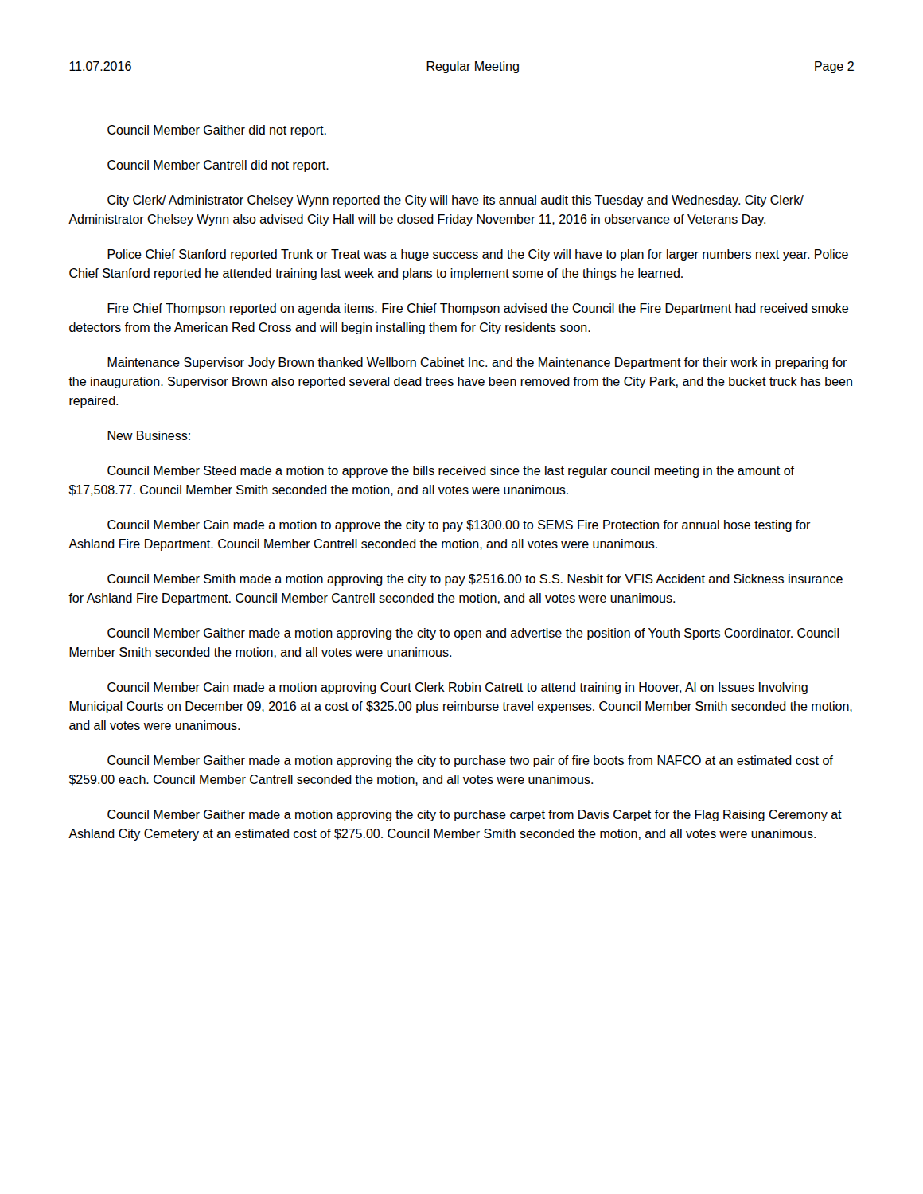11.07.2016 Regular Meeting Page 2
Council Member Gaither did not report.
Council Member Cantrell did not report.
City Clerk/ Administrator Chelsey Wynn reported the City will have its annual audit this Tuesday and Wednesday. City Clerk/ Administrator Chelsey Wynn also advised City Hall will be closed Friday November 11, 2016 in observance of Veterans Day.
Police Chief Stanford reported Trunk or Treat was a huge success and the City will have to plan for larger numbers next year. Police Chief Stanford reported he attended training last week and plans to implement some of the things he learned.
Fire Chief Thompson reported on agenda items. Fire Chief Thompson advised the Council the Fire Department had received smoke detectors from the American Red Cross and will begin installing them for City residents soon.
Maintenance Supervisor Jody Brown thanked Wellborn Cabinet Inc. and the Maintenance Department for their work in preparing for the inauguration. Supervisor Brown also reported several dead trees have been removed from the City Park, and the bucket truck has been repaired.
New Business:
Council Member Steed made a motion to approve the bills received since the last regular council meeting in the amount of $17,508.77. Council Member Smith seconded the motion, and all votes were unanimous.
Council Member Cain made a motion to approve the city to pay $1300.00 to SEMS Fire Protection for annual hose testing for Ashland Fire Department. Council Member Cantrell seconded the motion, and all votes were unanimous.
Council Member Smith made a motion approving the city to pay $2516.00 to S.S. Nesbit for VFIS Accident and Sickness insurance for Ashland Fire Department. Council Member Cantrell seconded the motion, and all votes were unanimous.
Council Member Gaither made a motion approving the city to open and advertise the position of Youth Sports Coordinator. Council Member Smith seconded the motion, and all votes were unanimous.
Council Member Cain made a motion approving Court Clerk Robin Catrett to attend training in Hoover, Al on Issues Involving Municipal Courts on December 09, 2016 at a cost of $325.00 plus reimburse travel expenses. Council Member Smith seconded the motion, and all votes were unanimous.
Council Member Gaither made a motion approving the city to purchase two pair of fire boots from NAFCO at an estimated cost of $259.00 each. Council Member Cantrell seconded the motion, and all votes were unanimous.
Council Member Gaither made a motion approving the city to purchase carpet from Davis Carpet for the Flag Raising Ceremony at Ashland City Cemetery at an estimated cost of $275.00. Council Member Smith seconded the motion, and all votes were unanimous.